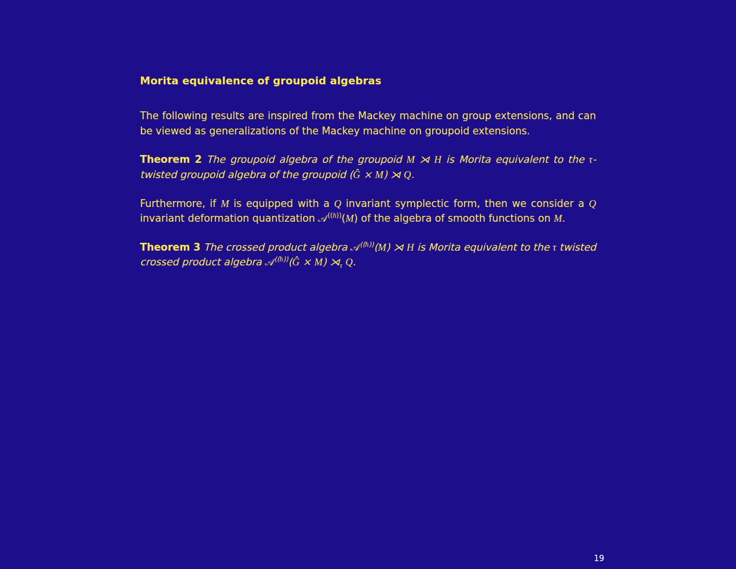Morita equivalence of groupoid algebras
The following results are inspired from the Mackey machine on group extensions, and can be viewed as generalizations of the Mackey machine on groupoid extensions.
Theorem 2 The groupoid algebra of the groupoid M ⋊ H is Morita equivalent to the τ-twisted groupoid algebra of the groupoid (Ĝ × M) ⋊ Q.
Furthermore, if M is equipped with a Q invariant symplectic form, then we consider a Q invariant deformation quantization 𝒜((ħ))(M) of the algebra of smooth functions on M.
Theorem 3 The crossed product algebra 𝒜((ħ))(M) ⋊ H is Morita equivalent to the τ twisted crossed product algebra 𝒜((ħ))(Ĝ × M) ⋊τ Q.
19